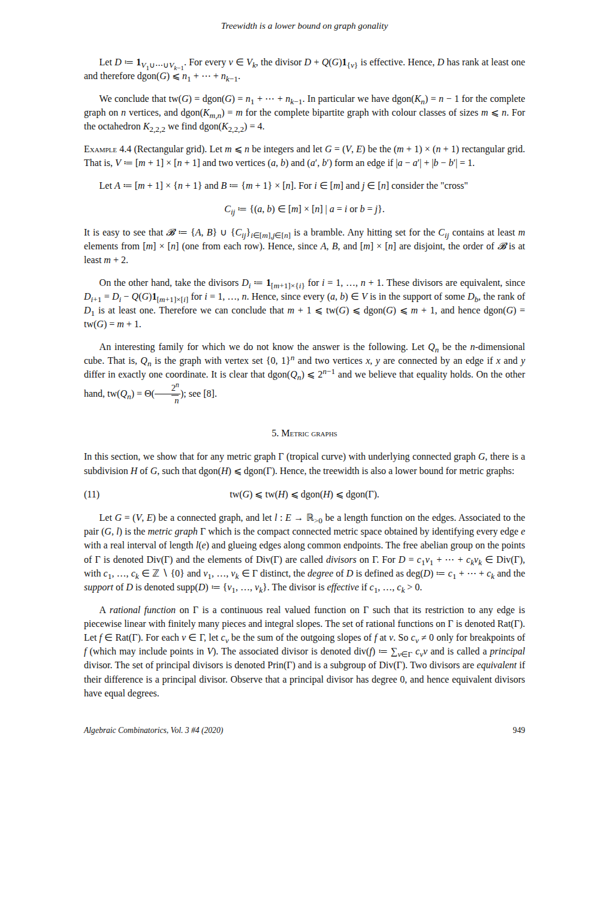Treewidth is a lower bound on graph gonality
Let D ≔ 1V1∪⋯∪Vk−1. For every v ∈ Vk, the divisor D + Q(G)1{v} is effective. Hence, D has rank at least one and therefore dgon(G) ⩽ n1 + ⋯ + nk−1.
We conclude that tw(G) = dgon(G) = n1 + ⋯ + nk−1. In particular we have dgon(Kn) = n − 1 for the complete graph on n vertices, and dgon(Km,n) = m for the complete bipartite graph with colour classes of sizes m ⩽ n. For the octahedron K2,2,2 we find dgon(K2,2,2) = 4.
Example 4.4 (Rectangular grid). Let m ⩽ n be integers and let G = (V, E) be the (m + 1) × (n + 1) rectangular grid. That is, V ≔ [m + 1] × [n + 1] and two vertices (a, b) and (a′, b′) form an edge if |a − a′| + |b − b′| = 1.
Let A ≔ [m + 1] × {n + 1} and B ≔ {m + 1} × [n]. For i ∈ [m] and j ∈ [n] consider the "cross"
Cij ≔ {(a, b) ∈ [m] × [n] | a = i or b = j}.
It is easy to see that 𝓑 ≔ {A, B} ∪ {Cij}i∈[m],j∈[n] is a bramble. Any hitting set for the Cij contains at least m elements from [m] × [n] (one from each row). Hence, since A, B, and [m] × [n] are disjoint, the order of 𝓑 is at least m + 2.
On the other hand, take the divisors Di ≔ 1[m+1]×{i} for i = 1, …, n + 1. These divisors are equivalent, since Di+1 = Di − Q(G)1[m+1]×[i] for i = 1, …, n. Hence, since every (a, b) ∈ V is in the support of some Db, the rank of D1 is at least one. Therefore we can conclude that m + 1 ⩽ tw(G) ⩽ dgon(G) ⩽ m + 1, and hence dgon(G) = tw(G) = m + 1.
An interesting family for which we do not know the answer is the following. Let Qn be the n-dimensional cube. That is, Qn is the graph with vertex set {0, 1}n and two vertices x, y are connected by an edge if x and y differ in exactly one coordinate. It is clear that dgon(Qn) ⩽ 2n−1 and we believe that equality holds. On the other hand, tw(Qn) = Θ(2n n); see [8].
5. Metric graphs
In this section, we show that for any metric graph Γ (tropical curve) with underlying connected graph G, there is a subdivision H of G, such that dgon(H) ⩽ dgon(Γ). Hence, the treewidth is also a lower bound for metric graphs:
(11) tw(G) ⩽ tw(H) ⩽ dgon(H) ⩽ dgon(Γ).
Let G = (V, E) be a connected graph, and let l : E → ℝ>0 be a length function on the edges. Associated to the pair (G, l) is the metric graph Γ which is the compact connected metric space obtained by identifying every edge e with a real interval of length l(e) and glueing edges along common endpoints. The free abelian group on the points of Γ is denoted Div(Γ) and the elements of Div(Γ) are called divisors on Γ. For D = c1v1 + ⋯ + ckvk ∈ Div(Γ), with c1, …, ck ∈ ℤ ∖ {0} and v1, …, vk ∈ Γ distinct, the degree of D is defined as deg(D) ≔ c1 + ⋯ + ck and the support of D is denoted supp(D) ≔ {v1, …, vk}. The divisor is effective if c1, …, ck > 0.
A rational function on Γ is a continuous real valued function on Γ such that its restriction to any edge is piecewise linear with finitely many pieces and integral slopes. The set of rational functions on Γ is denoted Rat(Γ). Let f ∈ Rat(Γ). For each v ∈ Γ, let cv be the sum of the outgoing slopes of f at v. So cv ≠ 0 only for breakpoints of f (which may include points in V). The associated divisor is denoted div(f) ≔ ∑v∈Γ cvv and is called a principal divisor. The set of principal divisors is denoted Prin(Γ) and is a subgroup of Div(Γ). Two divisors are equivalent if their difference is a principal divisor. Observe that a principal divisor has degree 0, and hence equivalent divisors have equal degrees.
Algebraic Combinatorics, Vol. 3 #4 (2020) 949